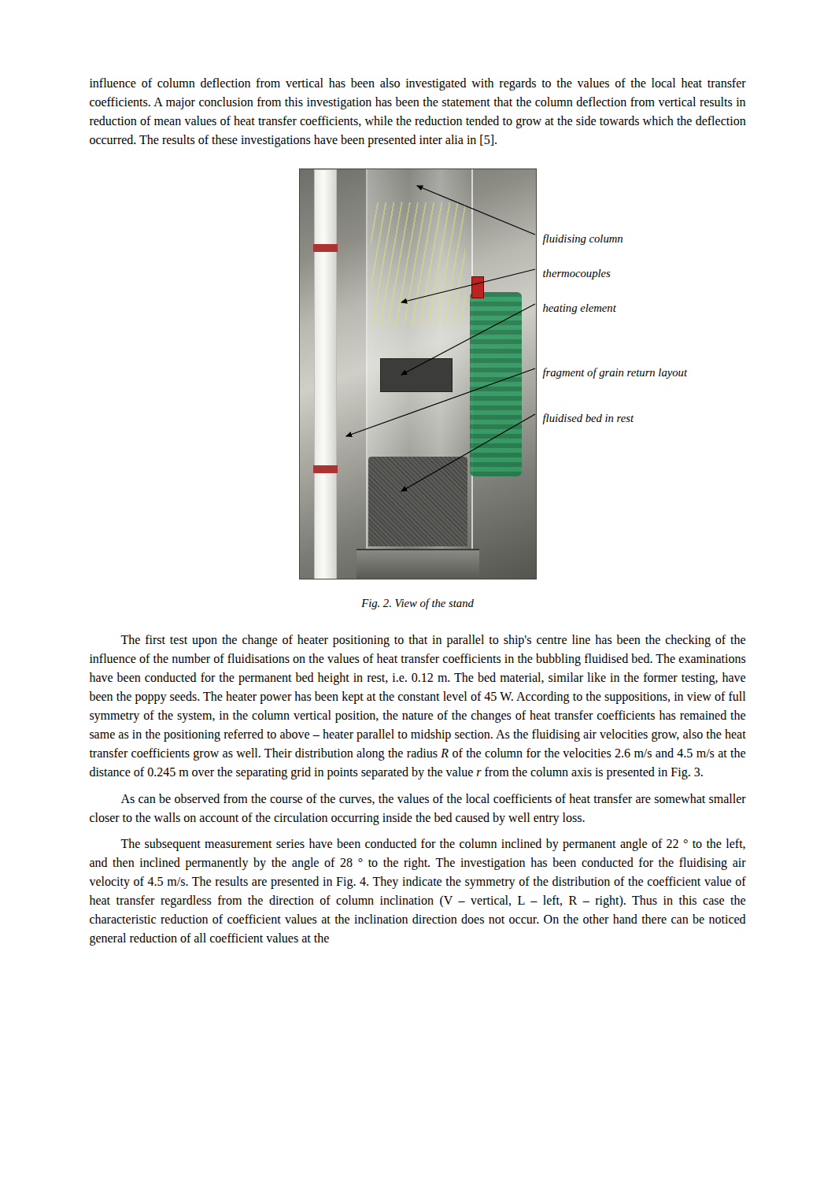influence of column deflection from vertical has been also investigated with regards to the values of the local heat transfer coefficients. A major conclusion from this investigation has been the statement that the column deflection from vertical results in reduction of mean values of heat transfer coefficients, while the reduction tended to grow at the side towards which the deflection occurred. The results of these investigations have been presented inter alia in [5].
fluidising column thermocouples heating element fragment of grain return layout fluidised bed in rest
Fig. 2. View of the stand
The first test upon the change of heater positioning to that in parallel to ship's centre line has been the checking of the influence of the number of fluidisations on the values of heat transfer coefficients in the bubbling fluidised bed. The examinations have been conducted for the permanent bed height in rest, i.e. 0.12 m. The bed material, similar like in the former testing, have been the poppy seeds. The heater power has been kept at the constant level of 45 W. According to the suppositions, in view of full symmetry of the system, in the column vertical position, the nature of the changes of heat transfer coefficients has remained the same as in the positioning referred to above – heater parallel to midship section. As the fluidising air velocities grow, also the heat transfer coefficients grow as well. Their distribution along the radius R of the column for the velocities 2.6 m/s and 4.5 m/s at the distance of 0.245 m over the separating grid in points separated by the value r from the column axis is presented in Fig. 3.
As can be observed from the course of the curves, the values of the local coefficients of heat transfer are somewhat smaller closer to the walls on account of the circulation occurring inside the bed caused by well entry loss.
The subsequent measurement series have been conducted for the column inclined by permanent angle of 22 ° to the left, and then inclined permanently by the angle of 28 ° to the right. The investigation has been conducted for the fluidising air velocity of 4.5 m/s. The results are presented in Fig. 4. They indicate the symmetry of the distribution of the coefficient value of heat transfer regardless from the direction of column inclination (V – vertical, L – left, R – right). Thus in this case the characteristic reduction of coefficient values at the inclination direction does not occur. On the other hand there can be noticed general reduction of all coefficient values at the